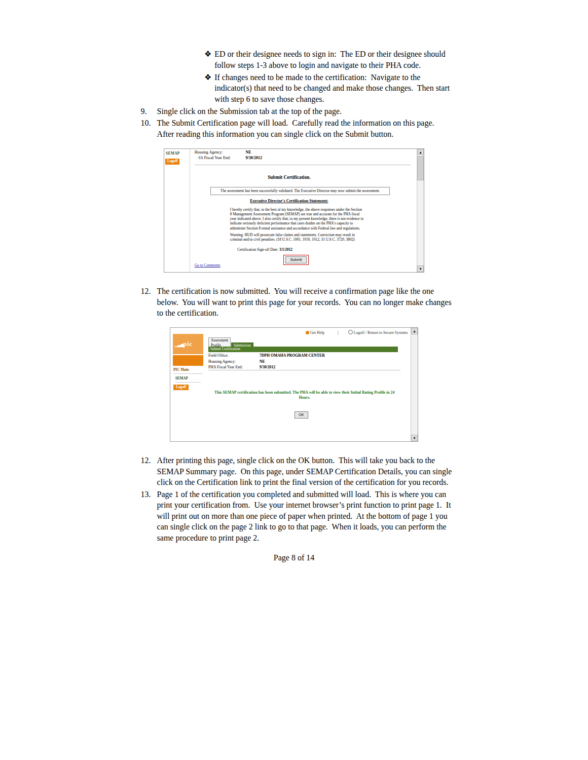ED or their designee needs to sign in: The ED or their designee should follow steps 1-3 above to login and navigate to their PHA code.
If changes need to be made to the certification: Navigate to the indicator(s) that need to be changed and make those changes. Then start with step 6 to save those changes.
Single click on the Submission tab at the top of the page.
The Submit Certification page will load. Carefully read the information on this page. After reading this information you can single click on the Submit button.
SEMAP
Logoff
Housing Agency: NE -IA Fiscal Year End: 9/30/2012
Submit Certification.
The assessment has been successfully validated. The Executive Director may now submit the assessment.
Executive Director's Certification Statement:
I hereby certify that, to the best of my knowledge, the above responses under the Section 8 Management Assessment Program (SEMAP) are true and accurate for the PHA fiscal year indicated above. I also certify that, to my present knowledge, there is not evidence to indicate seriously deficient performance that casts doubts on the PHA's capacity to administer Section 8 rental assistance and accordance with Federal law and regulations.
Warning: HUD will prosecute false claims and statements. Conviction may result in criminal and/or civil penalties. (18 U.S.C. 1001, 1010, 1012; 31 U.S.C. 3729, 3802)
Certification Sign-off Date: 3/1/2012
Submit
Go to Comments
▲
▼
The certification is now submitted. You will receive a confirmation page like the one below. You will want to print this page for your records. You can no longer make changes to the certification.
Get Help | Logoff / Return to Secure Systems
▁▃▅pic
PIC Main
SEMAP
Logoff
Assessment
Profile Submission
Submit Certification
Field Office: 7DPH OMAHA PROGRAM CENTER Housing Agency: NE PHA Fiscal Year End: 9/30/2012
This SEMAP certification has been submitted. The PHA will be able to view their Initial Rating Profile in 24 Hours.
OK
▲
▼
After printing this page, single click on the OK button. This will take you back to the SEMAP Summary page. On this page, under SEMAP Certification Details, you can single click on the Certification link to print the final version of the certification for you records.
Page 1 of the certification you completed and submitted will load. This is where you can print your certification from. Use your internet browser’s print function to print page 1. It will print out on more than one piece of paper when printed. At the bottom of page 1 you can single click on the page 2 link to go to that page. When it loads, you can perform the same procedure to print page 2.
Page 8 of 14